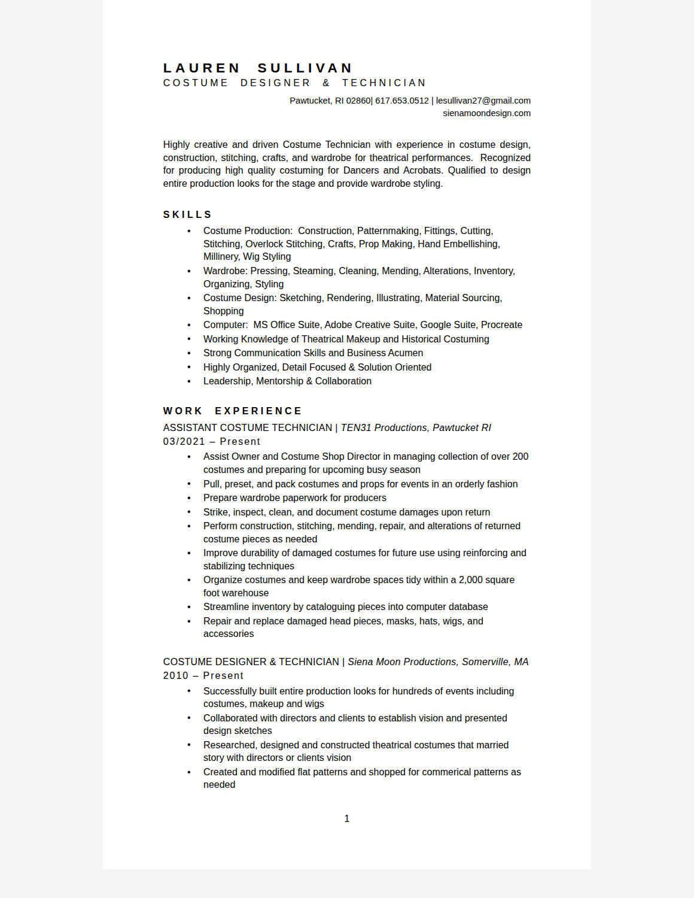LAUREN SULLIVAN
Costume Designer & Technician
Pawtucket, RI 02860| 617.653.0512 | lesullivan27@gmail.com
sienamoondesign.com
Highly creative and driven Costume Technician with experience in costume design, construction, stitching, crafts, and wardrobe for theatrical performances. Recognized for producing high quality costuming for Dancers and Acrobats. Qualified to design entire production looks for the stage and provide wardrobe styling.
Skills
Costume Production: Construction, Patternmaking, Fittings, Cutting, Stitching, Overlock Stitching, Crafts, Prop Making, Hand Embellishing, Millinery, Wig Styling
Wardrobe: Pressing, Steaming, Cleaning, Mending, Alterations, Inventory, Organizing, Styling
Costume Design: Sketching, Rendering, Illustrating, Material Sourcing, Shopping
Computer: MS Office Suite, Adobe Creative Suite, Google Suite, Procreate
Working Knowledge of Theatrical Makeup and Historical Costuming
Strong Communication Skills and Business Acumen
Highly Organized, Detail Focused & Solution Oriented
Leadership, Mentorship & Collaboration
Work Experience
ASSISTANT COSTUME TECHNICIAN | TEN31 Productions, Pawtucket RI
03/2021 – Present
Assist Owner and Costume Shop Director in managing collection of over 200 costumes and preparing for upcoming busy season
Pull, preset, and pack costumes and props for events in an orderly fashion
Prepare wardrobe paperwork for producers
Strike, inspect, clean, and document costume damages upon return
Perform construction, stitching, mending, repair, and alterations of returned costume pieces as needed
Improve durability of damaged costumes for future use using reinforcing and stabilizing techniques
Organize costumes and keep wardrobe spaces tidy within a 2,000 square foot warehouse
Streamline inventory by cataloguing pieces into computer database
Repair and replace damaged head pieces, masks, hats, wigs, and accessories
COSTUME DESIGNER & TECHNICIAN | Siena Moon Productions, Somerville, MA
2010 – Present
Successfully built entire production looks for hundreds of events including costumes, makeup and wigs
Collaborated with directors and clients to establish vision and presented design sketches
Researched, designed and constructed theatrical costumes that married story with directors or clients vision
Created and modified flat patterns and shopped for commerical patterns as needed
1